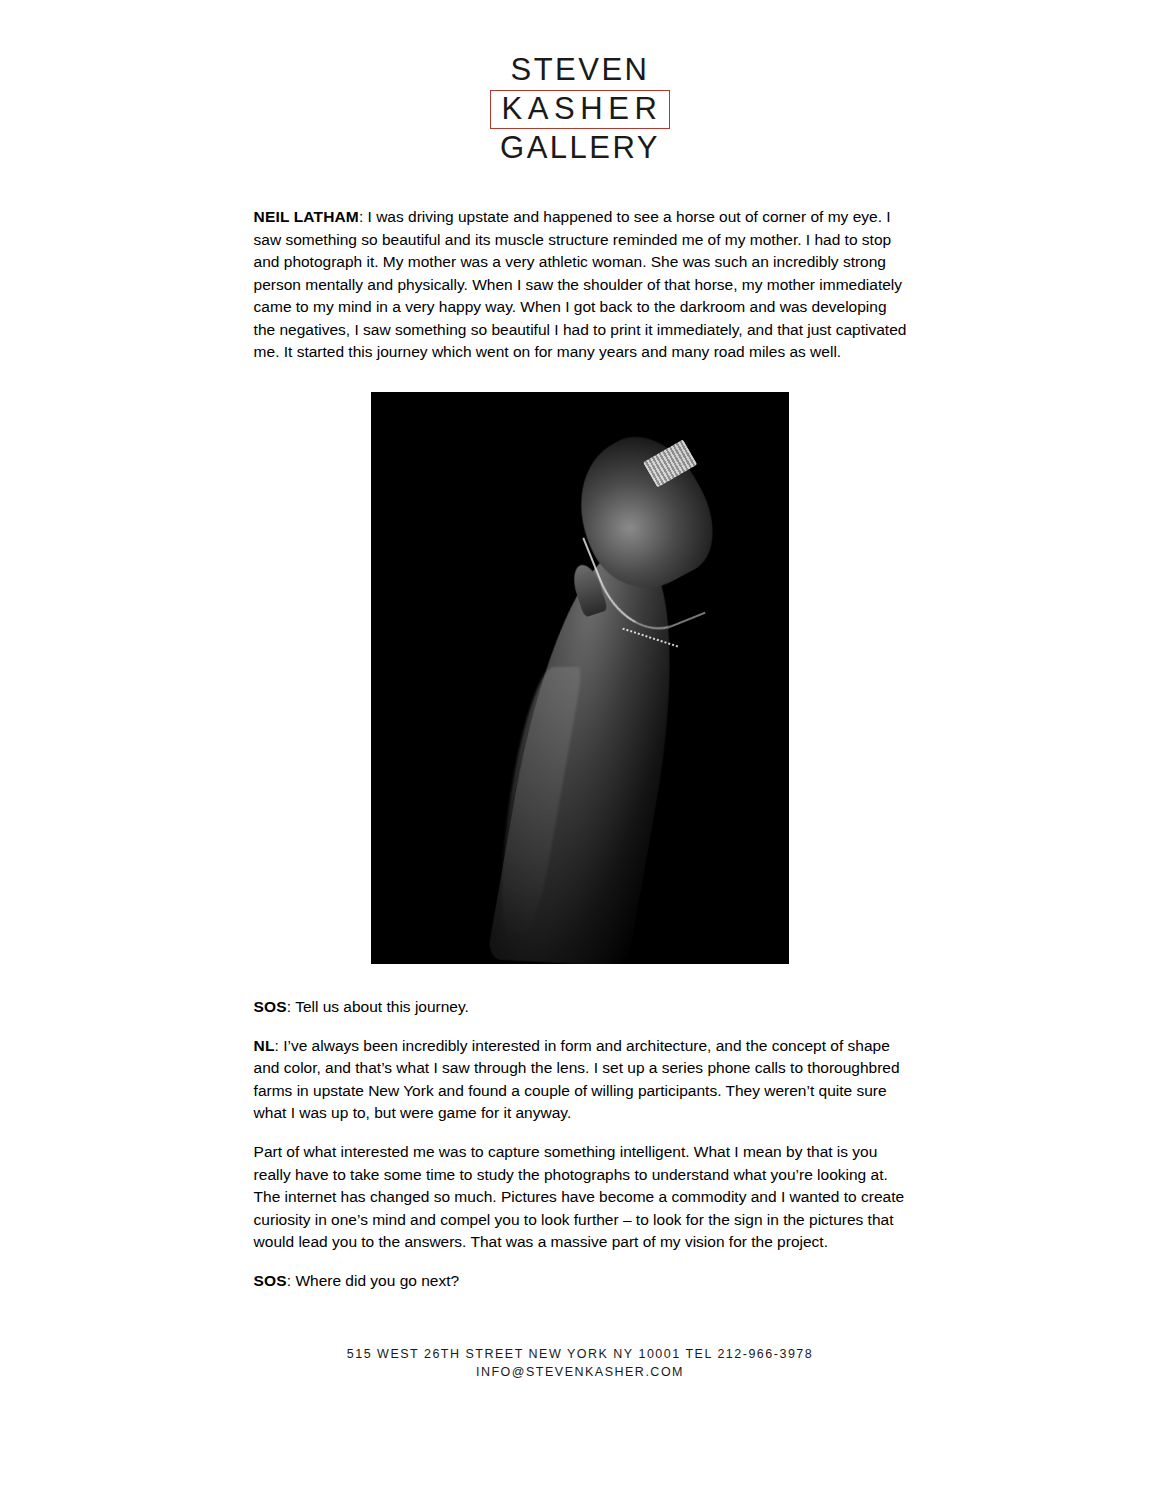STEVEN KASHER GALLERY
NEIL LATHAM: I was driving upstate and happened to see a horse out of corner of my eye. I saw something so beautiful and its muscle structure reminded me of my mother. I had to stop and photograph it. My mother was a very athletic woman. She was such an incredibly strong person mentally and physically. When I saw the shoulder of that horse, my mother immediately came to my mind in a very happy way. When I got back to the darkroom and was developing the negatives, I saw something so beautiful I had to print it immediately, and that just captivated me. It started this journey which went on for many years and many road miles as well.
SOS: Tell us about this journey.
NL: I’ve always been incredibly interested in form and architecture, and the concept of shape and color, and that’s what I saw through the lens. I set up a series phone calls to thoroughbred farms in upstate New York and found a couple of willing participants. They weren’t quite sure what I was up to, but were game for it anyway.
Part of what interested me was to capture something intelligent. What I mean by that is you really have to take some time to study the photographs to understand what you’re looking at. The internet has changed so much. Pictures have become a commodity and I wanted to create curiosity in one’s mind and compel you to look further – to look for the sign in the pictures that would lead you to the answers. That was a massive part of my vision for the project.
SOS: Where did you go next?
515 WEST 26TH STREET NEW YORK NY 10001 TEL 212-966-3978 INFO@STEVENKASHER.COM